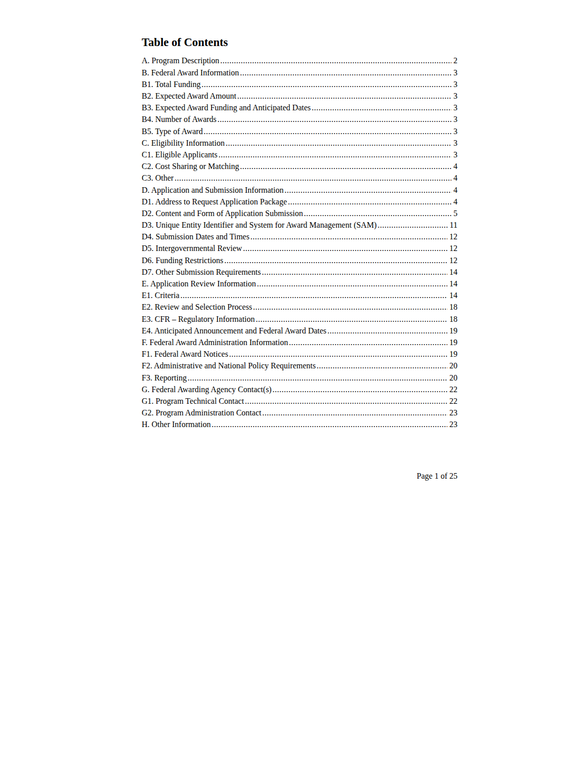Table of Contents
A. Program Description .................................................................................................................. 2
B. Federal Award Information ....................................................................................................... 3
B1. Total Funding ....................................................................................................................... 3
B2. Expected Award Amount ................................................................................................. 3
B3. Expected Award Funding and Anticipated Dates ................................................................ 3
B4. Number of Awards ............................................................................................................. 3
B5. Type of Award ..................................................................................................................... 3
C. Eligibility Information .............................................................................................................. 3
C1. Eligible Applicants ............................................................................................................. 3
C2. Cost Sharing or Matching ................................................................................................. 4
C3. Other ................................................................................................................................. 4
D. Application and Submission Information ................................................................................. 4
D1. Address to Request Application Package ............................................................................. 4
D2. Content and Form of Application Submission ..................................................................... 5
D3. Unique Entity Identifier and System for Award Management (SAM) ............................... 11
D4. Submission Dates and Times ............................................................................................. 12
D5. Intergovernmental Review ................................................................................................ 12
D6. Funding Restrictions .......................................................................................................... 12
D7. Other Submission Requirements ........................................................................................ 14
E. Application Review Information ............................................................................................. 14
E1. Criteria .............................................................................................................................. 14
E2. Review and Selection Process ............................................................................................ 18
E3. CFR – Regulatory Information ............................................................................................ 18
E4. Anticipated Announcement and Federal Award Dates ...................................................... 19
F. Federal Award Administration Information ............................................................................. 19
F1. Federal Award Notices ..................................................................................................... 19
F2. Administrative and National Policy Requirements ............................................................ 20
F3. Reporting .......................................................................................................................... 20
G. Federal Awarding Agency Contact(s) ..................................................................................... 22
G1. Program Technical Contact ................................................................................................ 22
G2. Program Administration Contact ....................................................................................... 23
H. Other Information ..................................................................................................................... 23
Page 1 of 25